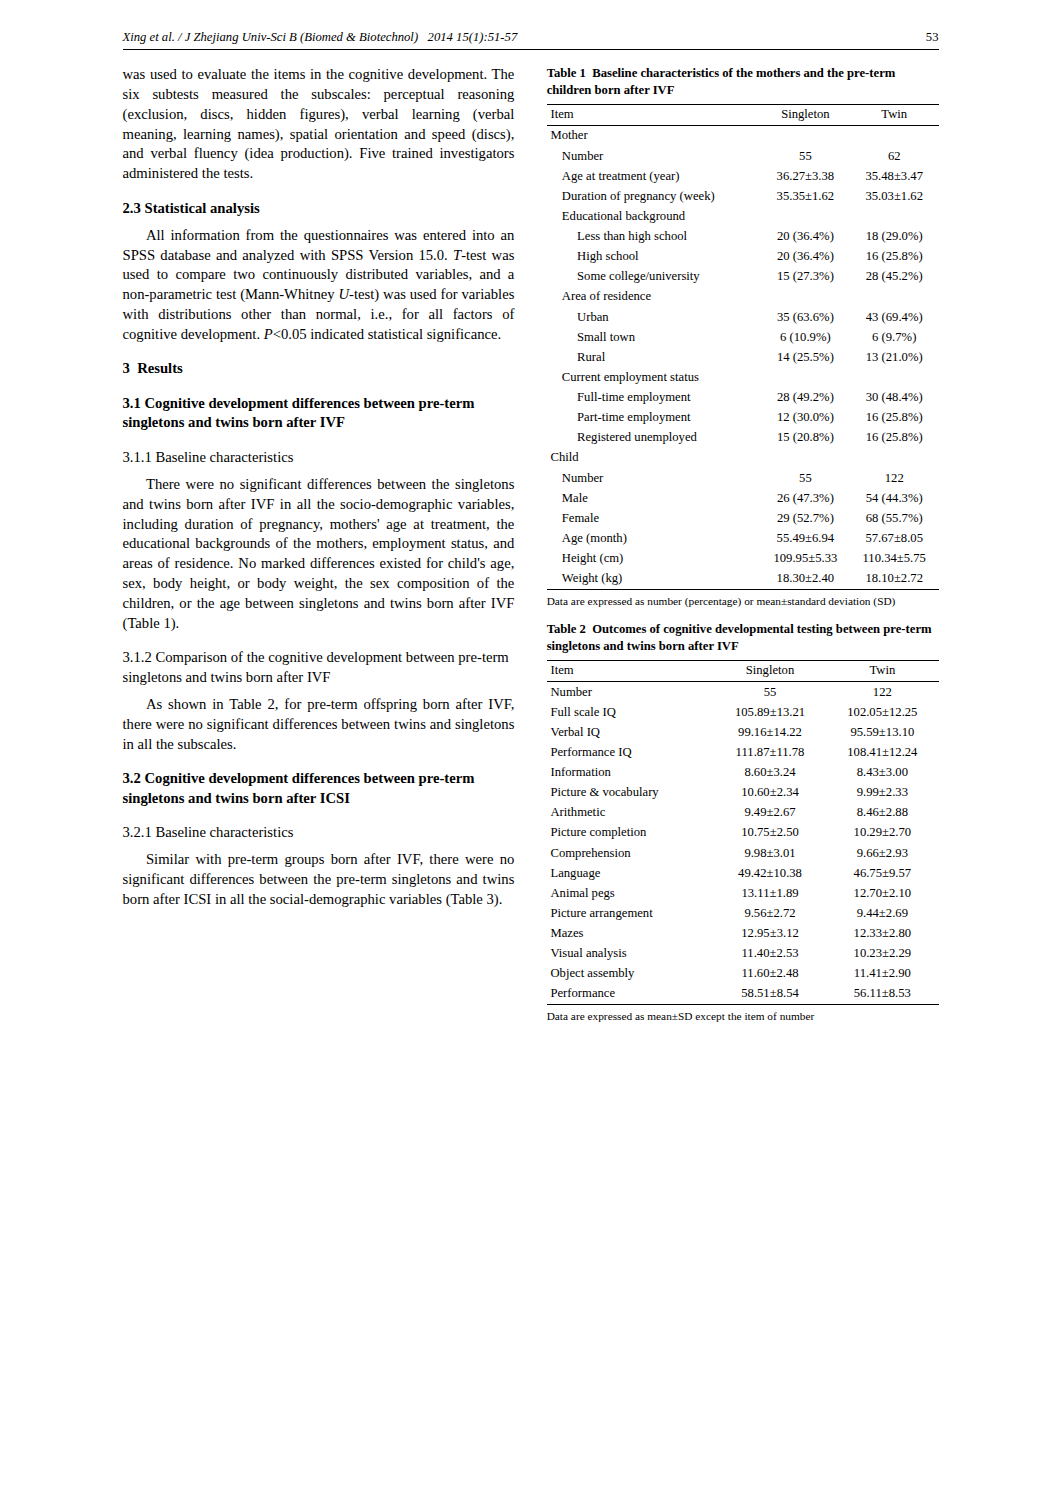Xing et al. / J Zhejiang Univ-Sci B (Biomed & Biotechnol) 2014 15(1):51-57 53
was used to evaluate the items in the cognitive development. The six subtests measured the subscales: perceptual reasoning (exclusion, discs, hidden figures), verbal learning (verbal meaning, learning names), spatial orientation and speed (discs), and verbal fluency (idea production). Five trained investigators administered the tests.
2.3 Statistical analysis
All information from the questionnaires was entered into an SPSS database and analyzed with SPSS Version 15.0. T-test was used to compare two continuously distributed variables, and a non-parametric test (Mann-Whitney U-test) was used for variables with distributions other than normal, i.e., for all factors of cognitive development. P<0.05 indicated statistical significance.
3 Results
3.1 Cognitive development differences between pre-term singletons and twins born after IVF
3.1.1 Baseline characteristics
There were no significant differences between the singletons and twins born after IVF in all the socio-demographic variables, including duration of pregnancy, mothers' age at treatment, the educational backgrounds of the mothers, employment status, and areas of residence. No marked differences existed for child's age, sex, body height, or body weight, the sex composition of the children, or the age between singletons and twins born after IVF (Table 1).
3.1.2 Comparison of the cognitive development between pre-term singletons and twins born after IVF
As shown in Table 2, for pre-term offspring born after IVF, there were no significant differences between twins and singletons in all the subscales.
3.2 Cognitive development differences between pre-term singletons and twins born after ICSI
3.2.1 Baseline characteristics
Similar with pre-term groups born after IVF, there were no significant differences between the pre-term singletons and twins born after ICSI in all the social-demographic variables (Table 3).
Table 1 Baseline characteristics of the mothers and the pre-term children born after IVF
| Item | Singleton | Twin |
| --- | --- | --- |
| Mother | | |
| Number | 55 | 62 |
| Age at treatment (year) | 36.27±3.38 | 35.48±3.47 |
| Duration of pregnancy (week) | 35.35±1.62 | 35.03±1.62 |
| Educational background | | |
| Less than high school | 20 (36.4%) | 18 (29.0%) |
| High school | 20 (36.4%) | 16 (25.8%) |
| Some college/university | 15 (27.3%) | 28 (45.2%) |
| Area of residence | | |
| Urban | 35 (63.6%) | 43 (69.4%) |
| Small town | 6 (10.9%) | 6 (9.7%) |
| Rural | 14 (25.5%) | 13 (21.0%) |
| Current employment status | | |
| Full-time employment | 28 (49.2%) | 30 (48.4%) |
| Part-time employment | 12 (30.0%) | 16 (25.8%) |
| Registered unemployed | 15 (20.8%) | 16 (25.8%) |
| Child | | |
| Number | 55 | 122 |
| Male | 26 (47.3%) | 54 (44.3%) |
| Female | 29 (52.7%) | 68 (55.7%) |
| Age (month) | 55.49±6.94 | 57.67±8.05 |
| Height (cm) | 109.95±5.33 | 110.34±5.75 |
| Weight (kg) | 18.30±2.40 | 18.10±2.72 |
Data are expressed as number (percentage) or mean±standard deviation (SD)
Table 2 Outcomes of cognitive developmental testing between pre-term singletons and twins born after IVF
| Item | Singleton | Twin |
| --- | --- | --- |
| Number | 55 | 122 |
| Full scale IQ | 105.89±13.21 | 102.05±12.25 |
| Verbal IQ | 99.16±14.22 | 95.59±13.10 |
| Performance IQ | 111.87±11.78 | 108.41±12.24 |
| Information | 8.60±3.24 | 8.43±3.00 |
| Picture & vocabulary | 10.60±2.34 | 9.99±2.33 |
| Arithmetic | 9.49±2.67 | 8.46±2.88 |
| Picture completion | 10.75±2.50 | 10.29±2.70 |
| Comprehension | 9.98±3.01 | 9.66±2.93 |
| Language | 49.42±10.38 | 46.75±9.57 |
| Animal pegs | 13.11±1.89 | 12.70±2.10 |
| Picture arrangement | 9.56±2.72 | 9.44±2.69 |
| Mazes | 12.95±3.12 | 12.33±2.80 |
| Visual analysis | 11.40±2.53 | 10.23±2.29 |
| Object assembly | 11.60±2.48 | 11.41±2.90 |
| Performance | 58.51±8.54 | 56.11±8.53 |
Data are expressed as mean±SD except the item of number